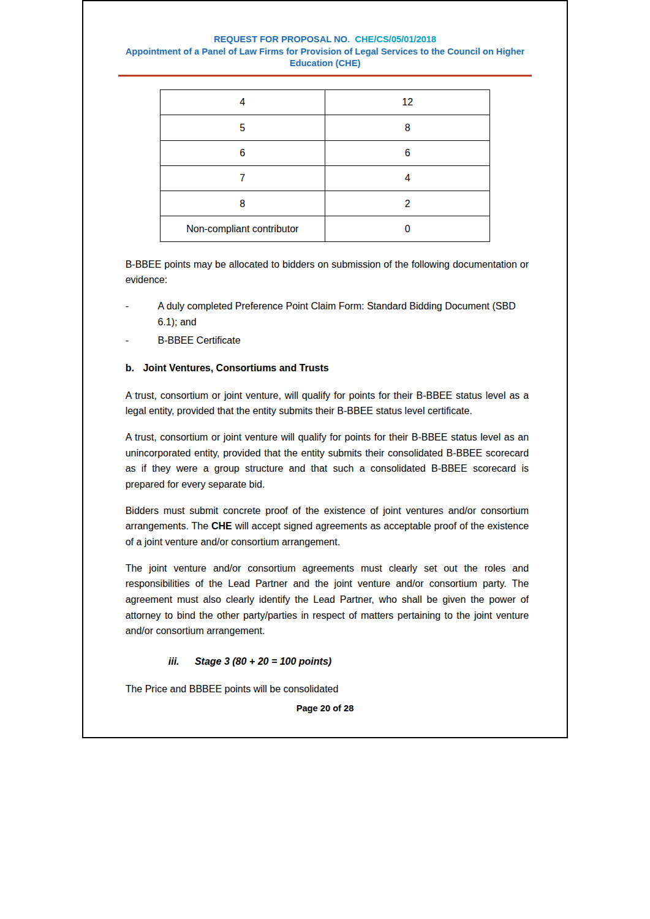REQUEST FOR PROPOSAL NO. CHE/CS/05/01/2018
Appointment of a Panel of Law Firms for Provision of Legal Services to the Council on Higher
Education (CHE)
| 4 | 12 |
| 5 | 8 |
| 6 | 6 |
| 7 | 4 |
| 8 | 2 |
| Non-compliant contributor | 0 |
B-BBEE points may be allocated to bidders on submission of the following documentation or evidence:
A duly completed Preference Point Claim Form: Standard Bidding Document (SBD 6.1); and
B-BBEE Certificate
b. Joint Ventures, Consortiums and Trusts
A trust, consortium or joint venture, will qualify for points for their B-BBEE status level as a legal entity, provided that the entity submits their B-BBEE status level certificate.
A trust, consortium or joint venture will qualify for points for their B-BBEE status level as an unincorporated entity, provided that the entity submits their consolidated B-BBEE scorecard as if they were a group structure and that such a consolidated B-BBEE scorecard is prepared for every separate bid.
Bidders must submit concrete proof of the existence of joint ventures and/or consortium arrangements. The CHE will accept signed agreements as acceptable proof of the existence of a joint venture and/or consortium arrangement.
The joint venture and/or consortium agreements must clearly set out the roles and responsibilities of the Lead Partner and the joint venture and/or consortium party. The agreement must also clearly identify the Lead Partner, who shall be given the power of attorney to bind the other party/parties in respect of matters pertaining to the joint venture and/or consortium arrangement.
iii. Stage 3 (80 + 20 = 100 points)
The Price and BBBEE points will be consolidated
Page 20 of 28